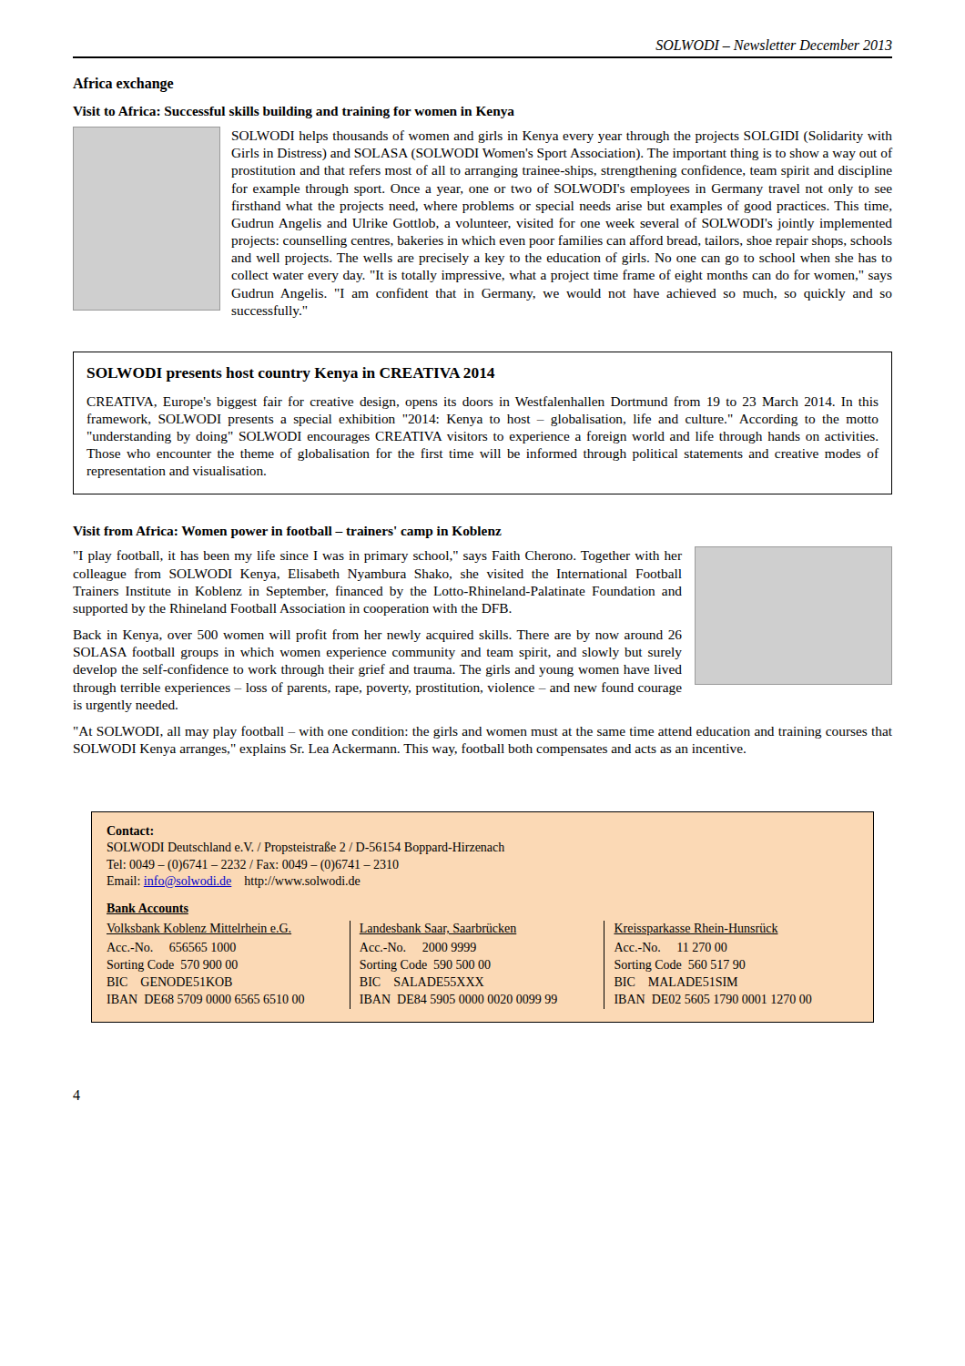SOLWODI – Newsletter December 2013
Africa exchange
Visit to Africa: Successful skills building and training for women in Kenya
SOLWODI helps thousands of women and girls in Kenya every year through the projects SOLGIDI (Solidarity with Girls in Distress) and SOLASA (SOLWODI Women's Sport Association). The important thing is to show a way out of prostitution and that refers most of all to arranging trainee-ships, strengthening confidence, team spirit and discipline for example through sport. Once a year, one or two of SOLWODI's employees in Germany travel not only to see firsthand what the projects need, where problems or special needs arise but examples of good practices. This time, Gudrun Angelis and Ulrike Gottlob, a volunteer, visited for one week several of SOLWODI's jointly implemented projects: counselling centres, bakeries in which even poor families can afford bread, tailors, shoe repair shops, schools and well projects. The wells are precisely a key to the education of girls. No one can go to school when she has to collect water every day. "It is totally impressive, what a project time frame of eight months can do for women," says Gudrun Angelis. "I am confident that in Germany, we would not have achieved so much, so quickly and so successfully."
SOLWODI presents host country Kenya in CREATIVA 2014
CREATIVA, Europe's biggest fair for creative design, opens its doors in Westfalenhallen Dortmund from 19 to 23 March 2014. In this framework, SOLWODI presents a special exhibition "2014: Kenya to host – globalisation, life and culture." According to the motto "understanding by doing" SOLWODI encourages CREATIVA visitors to experience a foreign world and life through hands on activities. Those who encounter the theme of globalisation for the first time will be informed through political statements and creative modes of representation and visualisation.
Visit from Africa: Women power in football – trainers' camp in Koblenz
"I play football, it has been my life since I was in primary school," says Faith Cherono. Together with her colleague from SOLWODI Kenya, Elisabeth Nyambura Shako, she visited the International Football Trainers Institute in Koblenz in September, financed by the Lotto-Rhineland-Palatinate Foundation and supported by the Rhineland Football Association in cooperation with the DFB.
Back in Kenya, over 500 women will profit from her newly acquired skills. There are by now around 26 SOLASA football groups in which women experience community and team spirit, and slowly but surely develop the self-confidence to work through their grief and trauma. The girls and young women have lived through terrible experiences – loss of parents, rape, poverty, prostitution, violence – and new found courage is urgently needed.
"At SOLWODI, all may play football – with one condition: the girls and women must at the same time attend education and training courses that SOLWODI Kenya arranges," explains Sr. Lea Ackermann. This way, football both compensates and acts as an incentive.
Contact:
SOLWODI Deutschland e.V. / Propsteistraße 2 / D-56154 Boppard-Hirzenach
Tel: 0049 – (0)6741 – 2232 / Fax: 0049 – (0)6741 – 2310
Email: info@solwodi.de http://www.solwodi.de
Bank Accounts
| Volksbank Koblenz Mittelrhein e.G. Acc.-No. 656565 1000 Sorting Code 570 900 00 BIC GENODE51KOB IBAN DE68 5709 0000 6565 6510 00 | Landesbank Saar, Saarbrücken Acc.-No. 2000 9999 Sorting Code 590 500 00 BIC SALADE55XXX IBAN DE84 5905 0000 0020 0099 99 | Kreissparkasse Rhein-Hunsrück Acc.-No. 11 270 00 Sorting Code 560 517 90 BIC MALADE51SIM IBAN DE02 5605 1790 0001 1270 00 |
4